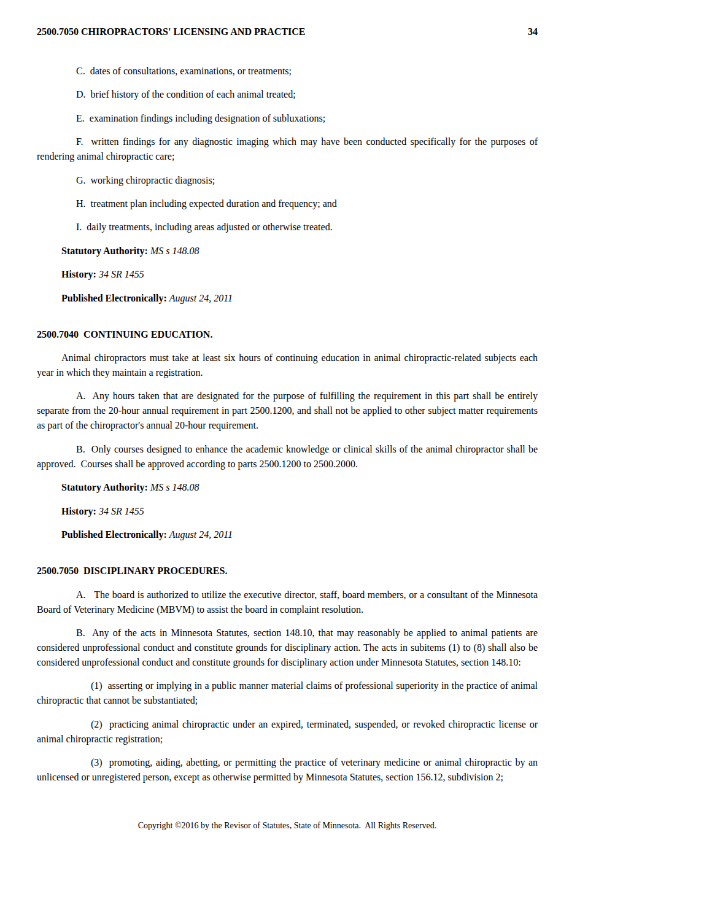2500.7050 CHIROPRACTORS' LICENSING AND PRACTICE 34
C. dates of consultations, examinations, or treatments;
D. brief history of the condition of each animal treated;
E. examination findings including designation of subluxations;
F. written findings for any diagnostic imaging which may have been conducted specifically for the purposes of rendering animal chiropractic care;
G. working chiropractic diagnosis;
H. treatment plan including expected duration and frequency; and
I. daily treatments, including areas adjusted or otherwise treated.
Statutory Authority: MS s 148.08
History: 34 SR 1455
Published Electronically: August 24, 2011
2500.7040 CONTINUING EDUCATION.
Animal chiropractors must take at least six hours of continuing education in animal chiropractic-related subjects each year in which they maintain a registration.
A. Any hours taken that are designated for the purpose of fulfilling the requirement in this part shall be entirely separate from the 20-hour annual requirement in part 2500.1200, and shall not be applied to other subject matter requirements as part of the chiropractor's annual 20-hour requirement.
B. Only courses designed to enhance the academic knowledge or clinical skills of the animal chiropractor shall be approved. Courses shall be approved according to parts 2500.1200 to 2500.2000.
Statutory Authority: MS s 148.08
History: 34 SR 1455
Published Electronically: August 24, 2011
2500.7050 DISCIPLINARY PROCEDURES.
A. The board is authorized to utilize the executive director, staff, board members, or a consultant of the Minnesota Board of Veterinary Medicine (MBVM) to assist the board in complaint resolution.
B. Any of the acts in Minnesota Statutes, section 148.10, that may reasonably be applied to animal patients are considered unprofessional conduct and constitute grounds for disciplinary action. The acts in subitems (1) to (8) shall also be considered unprofessional conduct and constitute grounds for disciplinary action under Minnesota Statutes, section 148.10:
(1) asserting or implying in a public manner material claims of professional superiority in the practice of animal chiropractic that cannot be substantiated;
(2) practicing animal chiropractic under an expired, terminated, suspended, or revoked chiropractic license or animal chiropractic registration;
(3) promoting, aiding, abetting, or permitting the practice of veterinary medicine or animal chiropractic by an unlicensed or unregistered person, except as otherwise permitted by Minnesota Statutes, section 156.12, subdivision 2;
Copyright ©2016 by the Revisor of Statutes, State of Minnesota. All Rights Reserved.